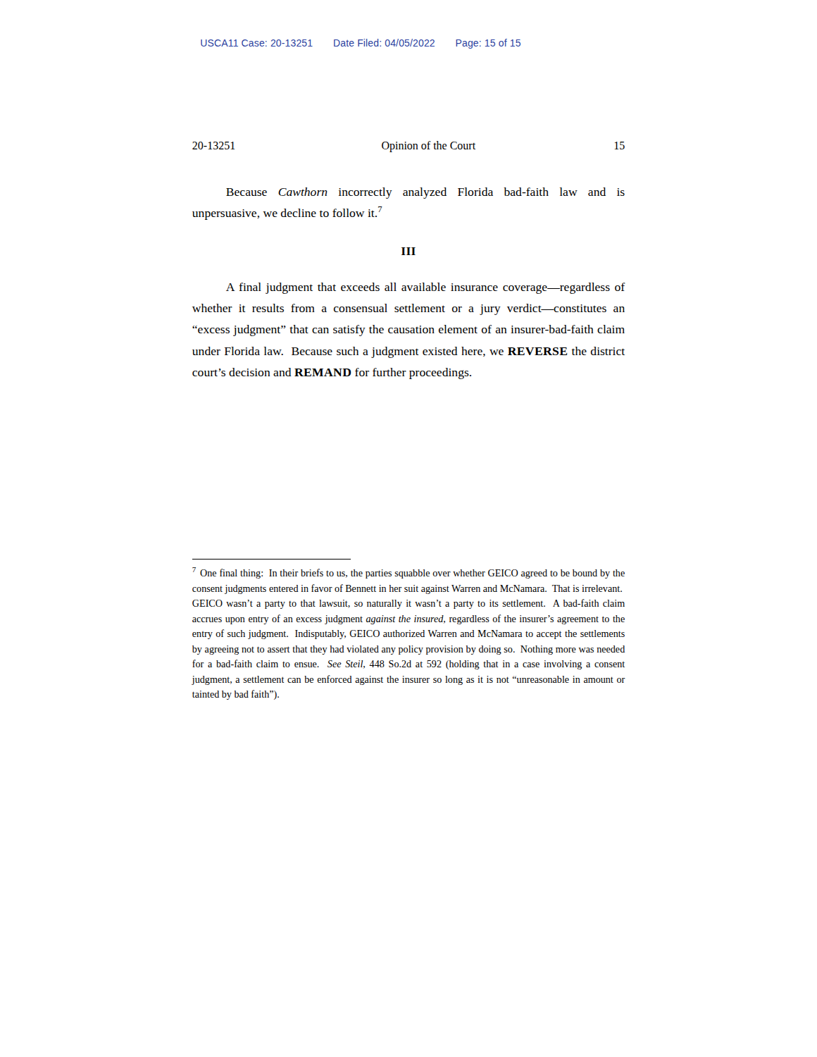USCA11 Case: 20-13251 Date Filed: 04/05/2022 Page: 15 of 15
20-13251 Opinion of the Court 15
Because Cawthorn incorrectly analyzed Florida bad-faith law and is unpersuasive, we decline to follow it.7
III
A final judgment that exceeds all available insurance coverage—regardless of whether it results from a consensual settlement or a jury verdict—constitutes an “excess judgment” that can satisfy the causation element of an insurer-bad-faith claim under Florida law. Because such a judgment existed here, we REVERSE the district court’s decision and REMAND for further proceedings.
7 One final thing: In their briefs to us, the parties squabble over whether GEICO agreed to be bound by the consent judgments entered in favor of Bennett in her suit against Warren and McNamara. That is irrelevant. GEICO wasn’t a party to that lawsuit, so naturally it wasn’t a party to its settlement. A bad-faith claim accrues upon entry of an excess judgment against the insured, regardless of the insurer’s agreement to the entry of such judgment. Indisputably, GEICO authorized Warren and McNamara to accept the settlements by agreeing not to assert that they had violated any policy provision by doing so. Nothing more was needed for a bad-faith claim to ensue. See Steil, 448 So.2d at 592 (holding that in a case involving a consent judgment, a settlement can be enforced against the insurer so long as it is not “unreasonable in amount or tainted by bad faith”).